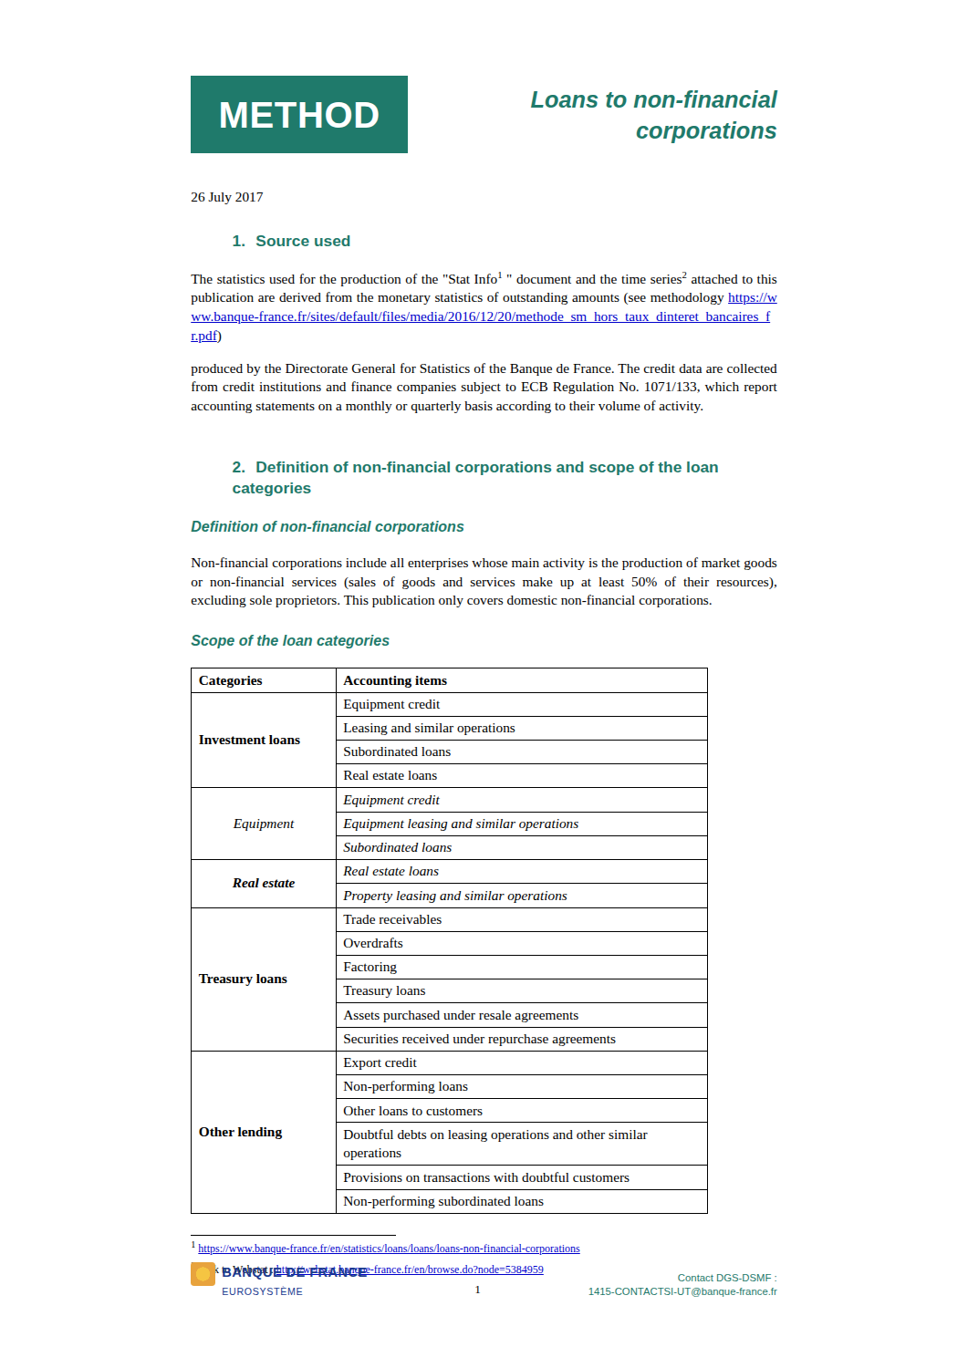METHOD
Loans to non-financial corporations
26 July 2017
1. Source used
The statistics used for the production of the "Stat Info1 " document and the time series2 attached to this publication are derived from the monetary statistics of outstanding amounts (see methodology https://www.banque-france.fr/sites/default/files/media/2016/12/20/methode_sm_hors_taux_dinteret_bancaires_fr.pdf)
produced by the Directorate General for Statistics of the Banque de France. The credit data are collected from credit institutions and finance companies subject to ECB Regulation No. 1071/133, which report accounting statements on a monthly or quarterly basis according to their volume of activity.
2. Definition of non-financial corporations and scope of the loan categories
Definition of non-financial corporations
Non-financial corporations include all enterprises whose main activity is the production of market goods or non-financial services (sales of goods and services make up at least 50% of their resources), excluding sole proprietors. This publication only covers domestic non-financial corporations.
Scope of the loan categories
| Categories | Accounting items |
| --- | --- |
| Investment loans | Equipment credit |
| Leasing and similar operations |
| Subordinated loans |
| Real estate loans |
| Equipment | Equipment credit |
| Equipment leasing and similar operations |
| Subordinated loans |
| Real estate | Real estate loans |
| Property leasing and similar operations |
| Treasury loans | Trade receivables |
| Overdrafts |
| Factoring |
| Treasury loans |
| Assets purchased under resale agreements |
| Securities received under repurchase agreements |
| Other lending | Export credit |
| Non-performing loans |
| Other loans to customers |
| Doubtful debts on leasing operations and other similar operations |
| Provisions on transactions with doubtful customers |
| Non-performing subordinated loans |
1 https://www.banque-france.fr/en/statistics/loans/loans/loans-non-financial-corporations
2 Link to Webstat : http://webstat.banque-france.fr/en/browse.do?node=5384959
BANQUE DE FRANCE
EUROSYSTÈME
1
Contact DGS-DSMF :
1415-CONTACTSI-UT@banque-france.fr